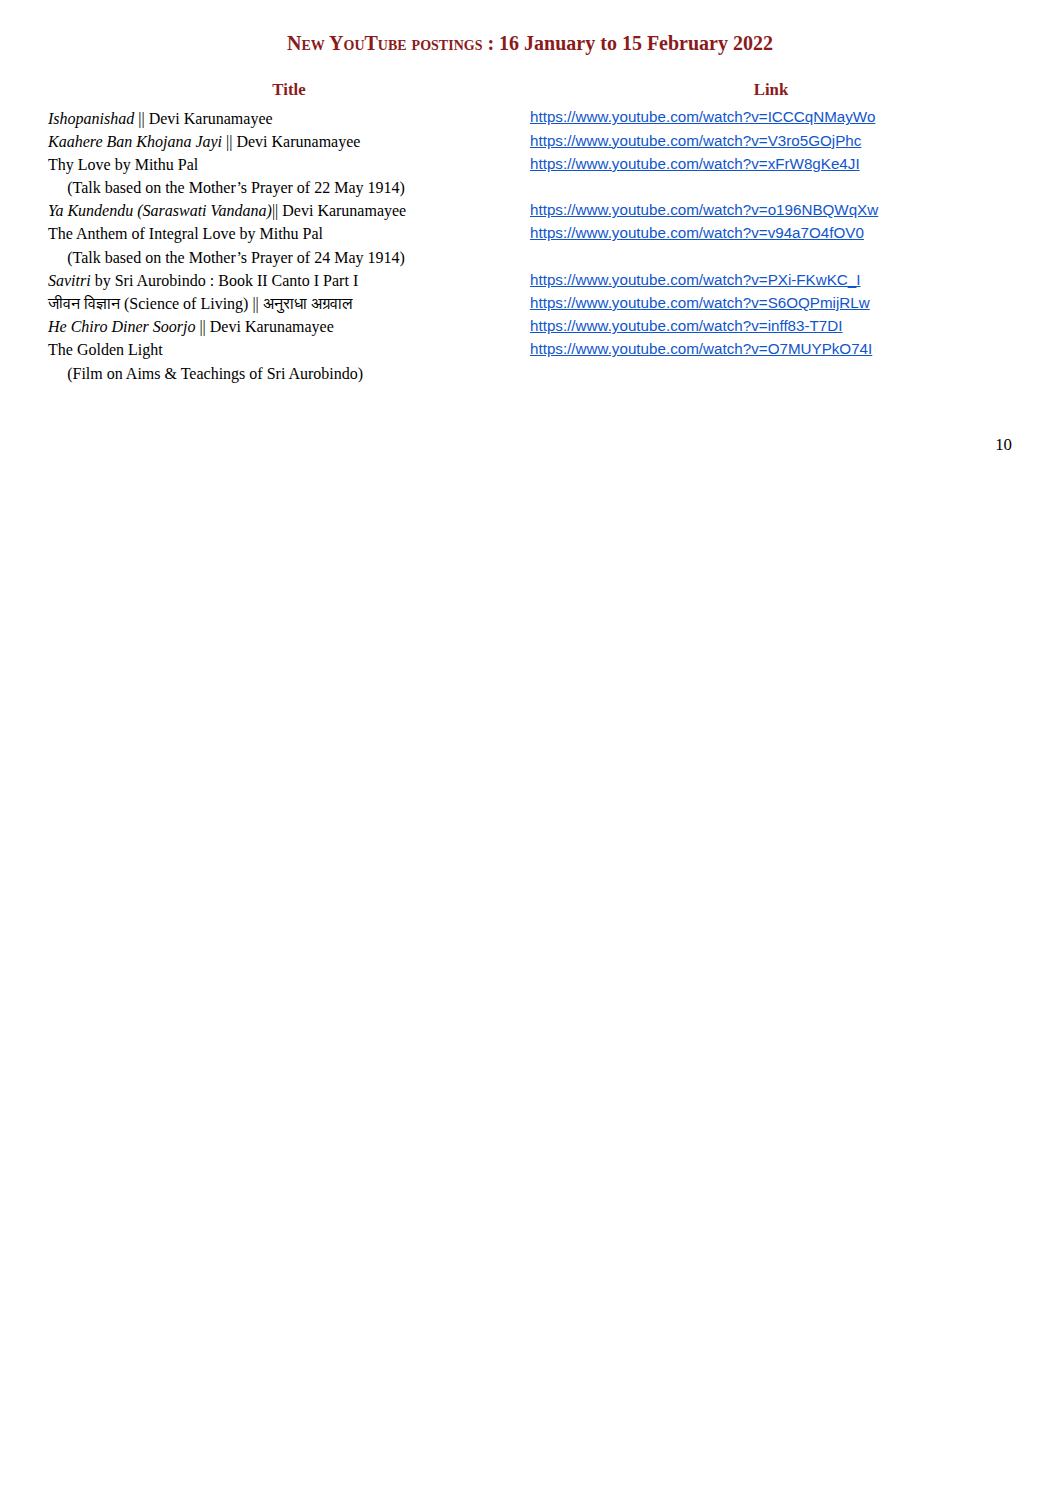New YouTube postings : 16 January to 15 February 2022
| Title | Link |
| --- | --- |
| Ishopanishad // Devi Karunamayee | https://www.youtube.com/watch?v=ICCCqNMayWo |
| Kaahere Ban Khojana Jayi // Devi Karunamayee | https://www.youtube.com/watch?v=V3ro5GOjPhc |
| Thy Love by Mithu Pal | https://www.youtube.com/watch?v=xFrW8gKe4JI |
| (Talk based on the Mother’s Prayer of 22 May 1914) | |
| Ya Kundendu (Saraswati Vandana) // Devi Karunamayee | https://www.youtube.com/watch?v=o196NBQWqXw |
| The Anthem of Integral Love by Mithu Pal | https://www.youtube.com/watch?v=v94a7O4fOV0 |
| (Talk based on the Mother’s Prayer of 24 May 1914) | |
| Savitri by Sri Aurobindo : Book II Canto I Part I | https://www.youtube.com/watch?v=PXi-FKwKC_I |
| जीवन विज्ञान (Science of Living) // अनुराधा अग्रवाल | https://www.youtube.com/watch?v=S6OQPmijRLw |
| He Chiro Diner Soorjo // Devi Karunamayee | https://www.youtube.com/watch?v=inff83-T7DI |
| The Golden Light | https://www.youtube.com/watch?v=O7MUYPkO74I |
| (Film on Aims & Teachings of Sri Aurobindo) | |
10